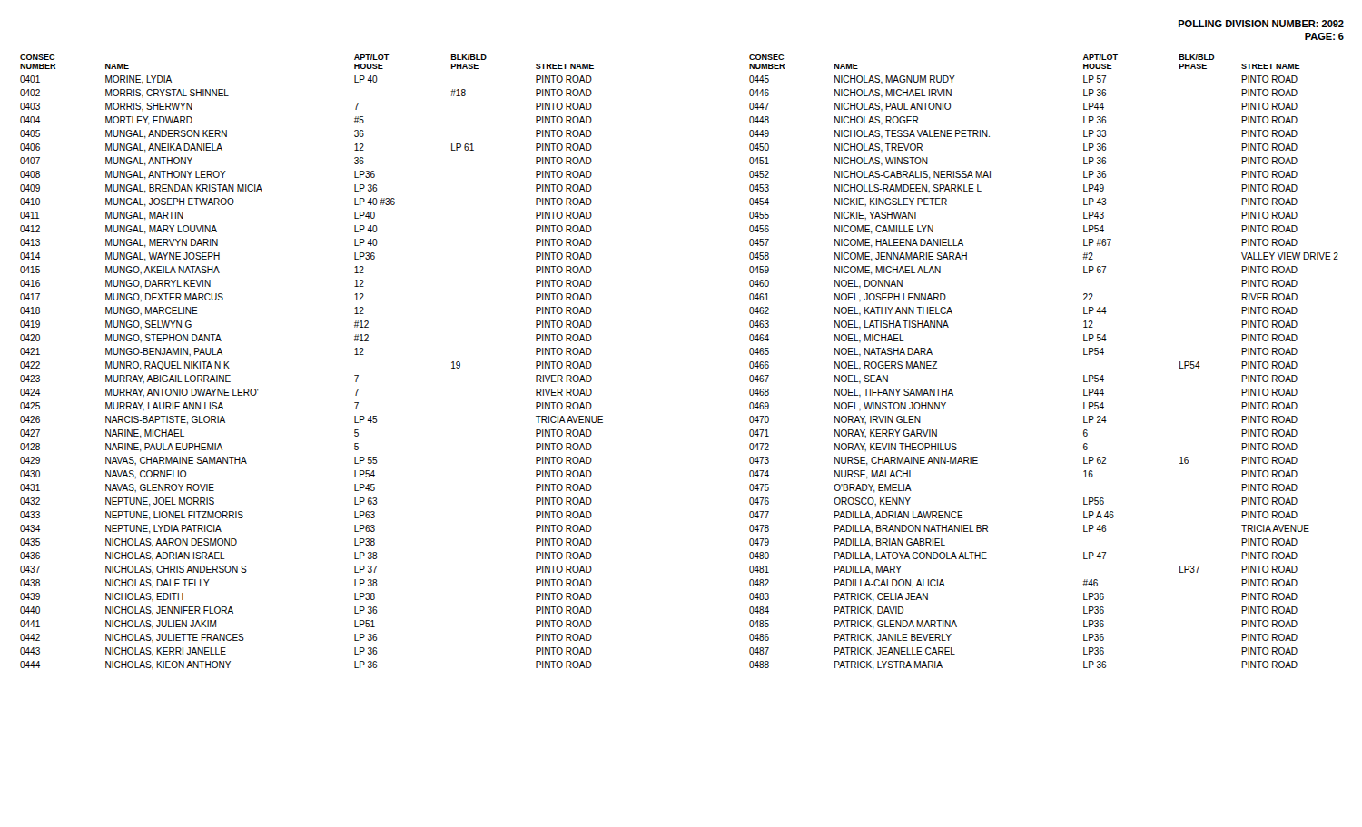POLLING DIVISION NUMBER: 2092
PAGE: 6
| CONSEC NUMBER | NAME | APT/LOT HOUSE | BLK/BLD PHASE | STREET NAME | | CONSEC NUMBER | NAME | APT/LOT HOUSE | BLK/BLD PHASE | STREET NAME |
| --- | --- | --- | --- | --- | --- | --- | --- | --- | --- | --- |
| 0401 | MORINE, LYDIA | LP 40 | | PINTO ROAD | | 0445 | NICHOLAS, MAGNUM RUDY | LP 57 | | PINTO ROAD |
| 0402 | MORRIS, CRYSTAL SHINNEL | | #18 | PINTO ROAD | | 0446 | NICHOLAS, MICHAEL IRVIN | LP 36 | | PINTO ROAD |
| 0403 | MORRIS, SHERWYN | 7 | | PINTO ROAD | | 0447 | NICHOLAS, PAUL ANTONIO | LP44 | | PINTO ROAD |
| 0404 | MORTLEY, EDWARD | #5 | | PINTO ROAD | | 0448 | NICHOLAS, ROGER | LP 36 | | PINTO ROAD |
| 0405 | MUNGAL, ANDERSON KERN | 36 | | PINTO ROAD | | 0449 | NICHOLAS, TESSA VALENE PETRIN. | LP 33 | | PINTO ROAD |
| 0406 | MUNGAL, ANEIKA DANIELA | 12 | LP 61 | PINTO ROAD | | 0450 | NICHOLAS, TREVOR | LP 36 | | PINTO ROAD |
| 0407 | MUNGAL, ANTHONY | 36 | | PINTO ROAD | | 0451 | NICHOLAS, WINSTON | LP 36 | | PINTO ROAD |
| 0408 | MUNGAL, ANTHONY LEROY | LP36 | | PINTO ROAD | | 0452 | NICHOLAS-CABRALIS, NERISSA MAI | LP 36 | | PINTO ROAD |
| 0409 | MUNGAL, BRENDAN KRISTAN MICIA | LP 36 | | PINTO ROAD | | 0453 | NICHOLLS-RAMDEEN, SPARKLE L | LP49 | | PINTO ROAD |
| 0410 | MUNGAL, JOSEPH ETWAROO | LP 40 #36 | | PINTO ROAD | | 0454 | NICKIE, KINGSLEY PETER | LP 43 | | PINTO ROAD |
| 0411 | MUNGAL, MARTIN | LP40 | | PINTO ROAD | | 0455 | NICKIE, YASHWANI | LP43 | | PINTO ROAD |
| 0412 | MUNGAL, MARY LOUVINA | LP 40 | | PINTO ROAD | | 0456 | NICOME, CAMILLE LYN | LP54 | | PINTO ROAD |
| 0413 | MUNGAL, MERVYN DARIN | LP 40 | | PINTO ROAD | | 0457 | NICOME, HALEENA DANIELLA | LP #67 | | PINTO ROAD |
| 0414 | MUNGAL, WAYNE JOSEPH | LP36 | | PINTO ROAD | | 0458 | NICOME, JENNAMARIE SARAH | #2 | | VALLEY VIEW DRIVE 2 |
| 0415 | MUNGO, AKEILA NATASHA | 12 | | PINTO ROAD | | 0459 | NICOME, MICHAEL ALAN | LP 67 | | PINTO ROAD |
| 0416 | MUNGO, DARRYL KEVIN | 12 | | PINTO ROAD | | 0460 | NOEL, DONNAN | | | PINTO ROAD |
| 0417 | MUNGO, DEXTER MARCUS | 12 | | PINTO ROAD | | 0461 | NOEL, JOSEPH LENNARD | 22 | | RIVER ROAD |
| 0418 | MUNGO, MARCELINE | 12 | | PINTO ROAD | | 0462 | NOEL, KATHY ANN THELCA | LP 44 | | PINTO ROAD |
| 0419 | MUNGO, SELWYN G | #12 | | PINTO ROAD | | 0463 | NOEL, LATISHA TISHANNA | 12 | | PINTO ROAD |
| 0420 | MUNGO, STEPHON DANTA | #12 | | PINTO ROAD | | 0464 | NOEL, MICHAEL | LP 54 | | PINTO ROAD |
| 0421 | MUNGO-BENJAMIN, PAULA | 12 | | PINTO ROAD | | 0465 | NOEL, NATASHA DARA | LP54 | | PINTO ROAD |
| 0422 | MUNRO, RAQUEL NIKITA N K | | 19 | PINTO ROAD | | 0466 | NOEL, ROGERS MANEZ | | LP54 | PINTO ROAD |
| 0423 | MURRAY, ABIGAIL LORRAINE | 7 | | RIVER ROAD | | 0467 | NOEL, SEAN | LP54 | | PINTO ROAD |
| 0424 | MURRAY, ANTONIO DWAYNE LERO' | 7 | | RIVER ROAD | | 0468 | NOEL, TIFFANY SAMANTHA | LP44 | | PINTO ROAD |
| 0425 | MURRAY, LAURIE ANN LISA | 7 | | PINTO ROAD | | 0469 | NOEL, WINSTON JOHNNY | LP54 | | PINTO ROAD |
| 0426 | NARCIS-BAPTISTE, GLORIA | LP 45 | | TRICIA AVENUE | | 0470 | NORAY, IRVIN GLEN | LP 24 | | PINTO ROAD |
| 0427 | NARINE, MICHAEL | 5 | | PINTO ROAD | | 0471 | NORAY, KERRY GARVIN | 6 | | PINTO ROAD |
| 0428 | NARINE, PAULA EUPHEMIA | 5 | | PINTO ROAD | | 0472 | NORAY, KEVIN THEOPHILUS | 6 | | PINTO ROAD |
| 0429 | NAVAS, CHARMAINE SAMANTHA | LP 55 | | PINTO ROAD | | 0473 | NURSE, CHARMAINE ANN-MARIE | LP 62 | 16 | PINTO ROAD |
| 0430 | NAVAS, CORNELIO | LP54 | | PINTO ROAD | | 0474 | NURSE, MALACHI | 16 | | PINTO ROAD |
| 0431 | NAVAS, GLENROY ROVIE | LP45 | | PINTO ROAD | | 0475 | O'BRADY, EMELIA | | | PINTO ROAD |
| 0432 | NEPTUNE, JOEL MORRIS | LP 63 | | PINTO ROAD | | 0476 | OROSCO, KENNY | LP56 | | PINTO ROAD |
| 0433 | NEPTUNE, LIONEL FITZMORRIS | LP63 | | PINTO ROAD | | 0477 | PADILLA, ADRIAN LAWRENCE | LP A 46 | | PINTO ROAD |
| 0434 | NEPTUNE, LYDIA PATRICIA | LP63 | | PINTO ROAD | | 0478 | PADILLA, BRANDON NATHANIEL BR | LP 46 | | TRICIA AVENUE |
| 0435 | NICHOLAS, AARON DESMOND | LP38 | | PINTO ROAD | | 0479 | PADILLA, BRIAN GABRIEL | | | PINTO ROAD |
| 0436 | NICHOLAS, ADRIAN ISRAEL | LP 38 | | PINTO ROAD | | 0480 | PADILLA, LATOYA CONDOLA ALTHE | LP 47 | | PINTO ROAD |
| 0437 | NICHOLAS, CHRIS ANDERSON S | LP 37 | | PINTO ROAD | | 0481 | PADILLA, MARY | | LP37 | PINTO ROAD |
| 0438 | NICHOLAS, DALE TELLY | LP 38 | | PINTO ROAD | | 0482 | PADILLA-CALDON, ALICIA | #46 | | PINTO ROAD |
| 0439 | NICHOLAS, EDITH | LP38 | | PINTO ROAD | | 0483 | PATRICK, CELIA JEAN | LP36 | | PINTO ROAD |
| 0440 | NICHOLAS, JENNIFER FLORA | LP 36 | | PINTO ROAD | | 0484 | PATRICK, DAVID | LP36 | | PINTO ROAD |
| 0441 | NICHOLAS, JULIEN JAKIM | LP51 | | PINTO ROAD | | 0485 | PATRICK, GLENDA MARTINA | LP36 | | PINTO ROAD |
| 0442 | NICHOLAS, JULIETTE FRANCES | LP 36 | | PINTO ROAD | | 0486 | PATRICK, JANILE BEVERLY | LP36 | | PINTO ROAD |
| 0443 | NICHOLAS, KERRI JANELLE | LP 36 | | PINTO ROAD | | 0487 | PATRICK, JEANELLE CAREL | LP36 | | PINTO ROAD |
| 0444 | NICHOLAS, KIEON ANTHONY | LP 36 | | PINTO ROAD | | 0488 | PATRICK, LYSTRA MARIA | LP 36 | | PINTO ROAD |